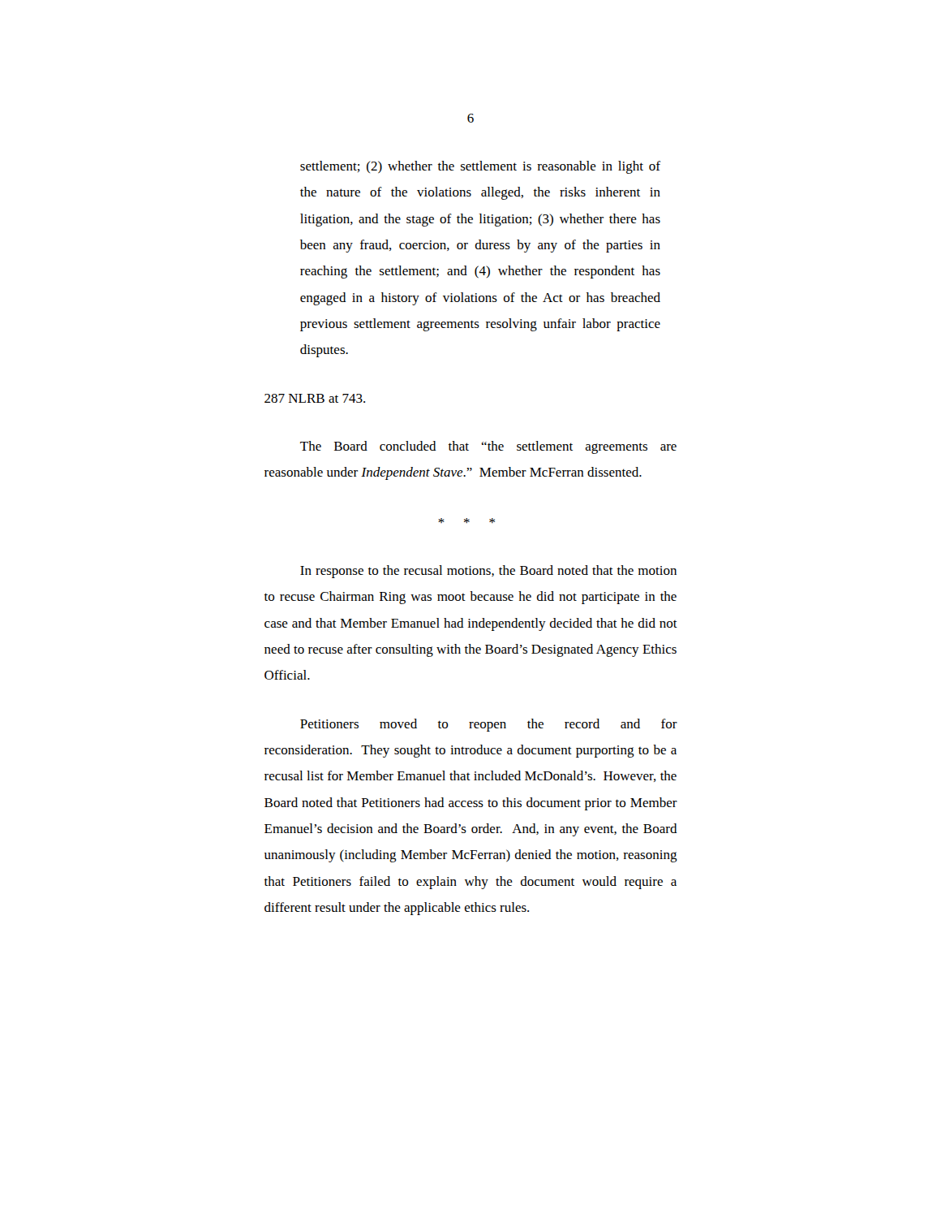6
settlement; (2) whether the settlement is reasonable in light of the nature of the violations alleged, the risks inherent in litigation, and the stage of the litigation; (3) whether there has been any fraud, coercion, or duress by any of the parties in reaching the settlement; and (4) whether the respondent has engaged in a history of violations of the Act or has breached previous settlement agreements resolving unfair labor practice disputes.
287 NLRB at 743.
The Board concluded that “the settlement agreements are reasonable under Independent Stave.” Member McFerran dissented.
* * *
In response to the recusal motions, the Board noted that the motion to recuse Chairman Ring was moot because he did not participate in the case and that Member Emanuel had independently decided that he did not need to recuse after consulting with the Board’s Designated Agency Ethics Official.
Petitioners moved to reopen the record and for reconsideration. They sought to introduce a document purporting to be a recusal list for Member Emanuel that included McDonald’s. However, the Board noted that Petitioners had access to this document prior to Member Emanuel’s decision and the Board’s order. And, in any event, the Board unanimously (including Member McFerran) denied the motion, reasoning that Petitioners failed to explain why the document would require a different result under the applicable ethics rules.